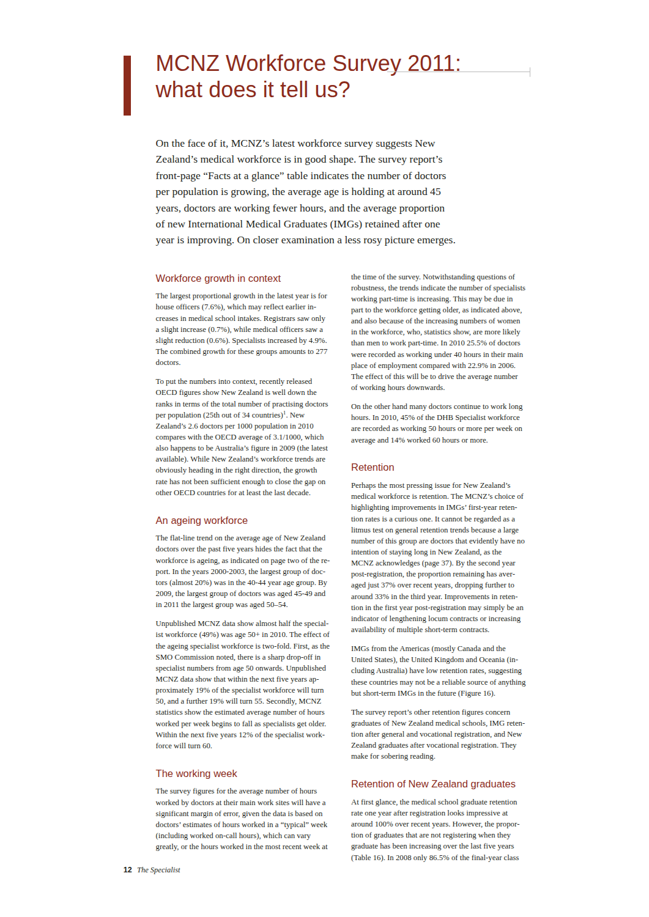MCNZ Workforce Survey 2011:
what does it tell us?
On the face of it, MCNZ’s latest workforce survey suggests New Zealand’s medical workforce is in good shape. The survey report’s front-page “Facts at a glance” table indicates the number of doctors per population is growing, the average age is holding at around 45 years, doctors are working fewer hours, and the average proportion of new International Medical Graduates (IMGs) retained after one year is improving. On closer examination a less rosy picture emerges.
Workforce growth in context
The largest proportional growth in the latest year is for house officers (7.6%), which may reflect earlier increases in medical school intakes. Registrars saw only a slight increase (0.7%), while medical officers saw a slight reduction (0.6%). Specialists increased by 4.9%. The combined growth for these groups amounts to 277 doctors.
To put the numbers into context, recently released OECD figures show New Zealand is well down the ranks in terms of the total number of practising doctors per population (25th out of 34 countries)1. New Zealand’s 2.6 doctors per 1000 population in 2010 compares with the OECD average of 3.1/1000, which also happens to be Australia’s figure in 2009 (the latest available). While New Zealand’s workforce trends are obviously heading in the right direction, the growth rate has not been sufficient enough to close the gap on other OECD countries for at least the last decade.
An ageing workforce
The flat-line trend on the average age of New Zealand doctors over the past five years hides the fact that the workforce is ageing, as indicated on page two of the report. In the years 2000-2003, the largest group of doctors (almost 20%) was in the 40-44 year age group. By 2009, the largest group of doctors was aged 45-49 and in 2011 the largest group was aged 50–54.
Unpublished MCNZ data show almost half the specialist workforce (49%) was age 50+ in 2010. The effect of the ageing specialist workforce is two-fold. First, as the SMO Commission noted, there is a sharp drop-off in specialist numbers from age 50 onwards. Unpublished MCNZ data show that within the next five years approximately 19% of the specialist workforce will turn 50, and a further 19% will turn 55. Secondly, MCNZ statistics show the estimated average number of hours worked per week begins to fall as specialists get older. Within the next five years 12% of the specialist workforce will turn 60.
The working week
The survey figures for the average number of hours worked by doctors at their main work sites will have a significant margin of error, given the data is based on doctors’ estimates of hours worked in a “typical” week (including worked on-call hours), which can vary greatly, or the hours worked in the most recent week at the time of the survey. Notwithstanding questions of robustness, the trends indicate the number of specialists working part-time is increasing. This may be due in part to the workforce getting older, as indicated above, and also because of the increasing numbers of women in the workforce, who, statistics show, are more likely than men to work part-time. In 2010 25.5% of doctors were recorded as working under 40 hours in their main place of employment compared with 22.9% in 2006. The effect of this will be to drive the average number of working hours downwards.
On the other hand many doctors continue to work long hours. In 2010, 45% of the DHB Specialist workforce are recorded as working 50 hours or more per week on average and 14% worked 60 hours or more.
Retention
Perhaps the most pressing issue for New Zealand’s medical workforce is retention. The MCNZ’s choice of highlighting improvements in IMGs’ first-year retention rates is a curious one. It cannot be regarded as a litmus test on general retention trends because a large number of this group are doctors that evidently have no intention of staying long in New Zealand, as the MCNZ acknowledges (page 37). By the second year post-registration, the proportion remaining has averaged just 37% over recent years, dropping further to around 33% in the third year. Improvements in retention in the first year post-registration may simply be an indicator of lengthening locum contracts or increasing availability of multiple short-term contracts.
IMGs from the Americas (mostly Canada and the United States), the United Kingdom and Oceania (including Australia) have low retention rates, suggesting these countries may not be a reliable source of anything but short-term IMGs in the future (Figure 16).
The survey report’s other retention figures concern graduates of New Zealand medical schools, IMG retention after general and vocational registration, and New Zealand graduates after vocational registration. They make for sobering reading.
Retention of New Zealand graduates
At first glance, the medical school graduate retention rate one year after registration looks impressive at around 100% over recent years. However, the proportion of graduates that are not registering when they graduate has been increasing over the last five years (Table 16). In 2008 only 86.5% of the final-year class
12 The Specialist